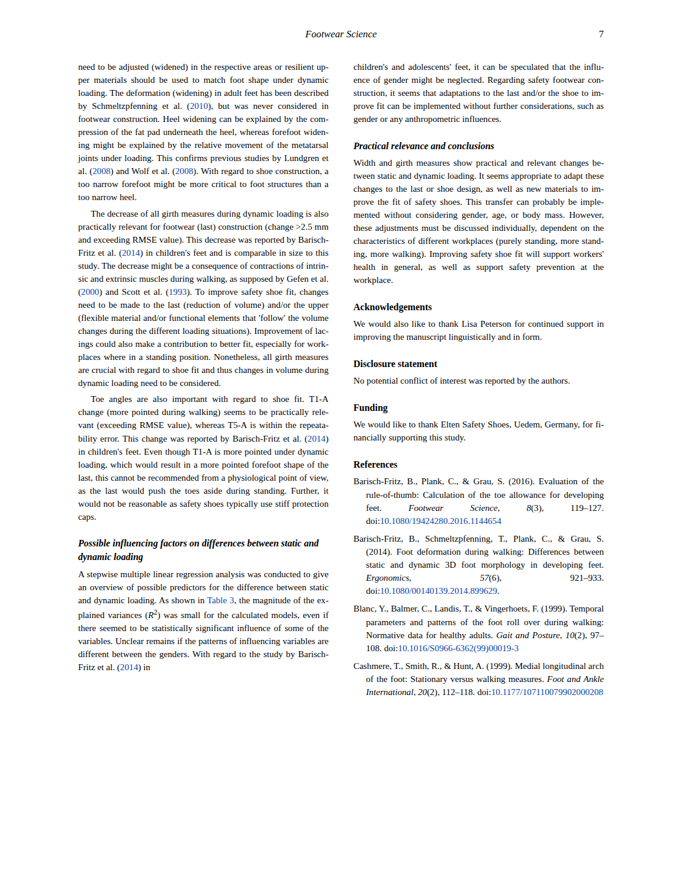Footwear Science 7
need to be adjusted (widened) in the respective areas or resilient upper materials should be used to match foot shape under dynamic loading. The deformation (widening) in adult feet has been described by Schmeltzpfenning et al. (2010), but was never considered in footwear construction. Heel widening can be explained by the compression of the fat pad underneath the heel, whereas forefoot widening might be explained by the relative movement of the metatarsal joints under loading. This confirms previous studies by Lundgren et al. (2008) and Wolf et al. (2008). With regard to shoe construction, a too narrow forefoot might be more critical to foot structures than a too narrow heel.
The decrease of all girth measures during dynamic loading is also practically relevant for footwear (last) construction (change >2.5 mm and exceeding RMSE value). This decrease was reported by Barisch-Fritz et al. (2014) in children's feet and is comparable in size to this study. The decrease might be a consequence of contractions of intrinsic and extrinsic muscles during walking, as supposed by Gefen et al. (2000) and Scott et al. (1993). To improve safety shoe fit, changes need to be made to the last (reduction of volume) and/or the upper (flexible material and/or functional elements that 'follow' the volume changes during the different loading situations). Improvement of lacings could also make a contribution to better fit, especially for workplaces where in a standing position. Nonetheless, all girth measures are crucial with regard to shoe fit and thus changes in volume during dynamic loading need to be considered.
Toe angles are also important with regard to shoe fit. T1-A change (more pointed during walking) seems to be practically relevant (exceeding RMSE value), whereas T5-A is within the repeatability error. This change was reported by Barisch-Fritz et al. (2014) in children's feet. Even though T1-A is more pointed under dynamic loading, which would result in a more pointed forefoot shape of the last, this cannot be recommended from a physiological point of view, as the last would push the toes aside during standing. Further, it would not be reasonable as safety shoes typically use stiff protection caps.
Possible influencing factors on differences between static and dynamic loading
A stepwise multiple linear regression analysis was conducted to give an overview of possible predictors for the difference between static and dynamic loading. As shown in Table 3, the magnitude of the explained variances (R2) was small for the calculated models, even if there seemed to be statistically significant influence of some of the variables. Unclear remains if the patterns of influencing variables are different between the genders. With regard to the study by Barisch-Fritz et al. (2014) in
children's and adolescents' feet, it can be speculated that the influence of gender might be neglected. Regarding safety footwear construction, it seems that adaptations to the last and/or the shoe to improve fit can be implemented without further considerations, such as gender or any anthropometric influences.
Practical relevance and conclusions
Width and girth measures show practical and relevant changes between static and dynamic loading. It seems appropriate to adapt these changes to the last or shoe design, as well as new materials to improve the fit of safety shoes. This transfer can probably be implemented without considering gender, age, or body mass. However, these adjustments must be discussed individually, dependent on the characteristics of different workplaces (purely standing, more standing, more walking). Improving safety shoe fit will support workers' health in general, as well as support safety prevention at the workplace.
Acknowledgements
We would also like to thank Lisa Peterson for continued support in improving the manuscript linguistically and in form.
Disclosure statement
No potential conflict of interest was reported by the authors.
Funding
We would like to thank Elten Safety Shoes, Uedem, Germany, for financially supporting this study.
References
Barisch-Fritz, B., Plank, C., & Grau, S. (2016). Evaluation of the rule-of-thumb: Calculation of the toe allowance for developing feet. Footwear Science, 8(3), 119–127. doi:10.1080/19424280.2016.1144654
Barisch-Fritz, B., Schmeltzpfenning, T., Plank, C., & Grau, S. (2014). Foot deformation during walking: Differences between static and dynamic 3D foot morphology in developing feet. Ergonomics, 57(6), 921–933. doi:10.1080/00140139.2014.899629.
Blanc, Y., Balmer, C., Landis, T., & Vingerhoets, F. (1999). Temporal parameters and patterns of the foot roll over during walking: Normative data for healthy adults. Gait and Posture, 10(2), 97–108. doi:10.1016/S0966-6362(99)00019-3
Cashmere, T., Smith, R., & Hunt, A. (1999). Medial longitudinal arch of the foot: Stationary versus walking measures. Foot and Ankle International, 20(2), 112–118. doi:10.1177/107110079902000208